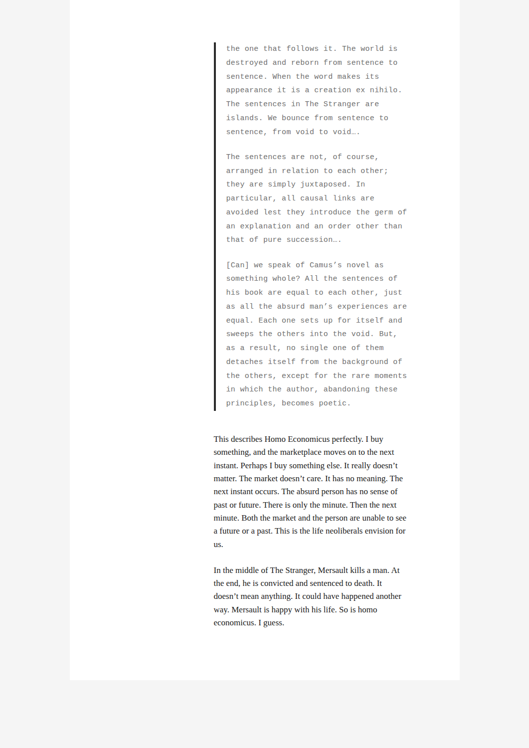the one that follows it. The world is destroyed and reborn from sentence to sentence. When the word makes its appearance it is a creation ex nihilo. The sentences in The Stranger are islands. We bounce from sentence to sentence, from void to void….
The sentences are not, of course, arranged in relation to each other; they are simply juxtaposed. In particular, all causal links are avoided lest they introduce the germ of an explanation and an order other than that of pure succession….
[Can] we speak of Camus’s novel as something whole? All the sentences of his book are equal to each other, just as all the absurd man’s experiences are equal. Each one sets up for itself and sweeps the others into the void. But, as a result, no single one of them detaches itself from the background of the others, except for the rare moments in which the author, abandoning these principles, becomes poetic.
This describes Homo Economicus perfectly. I buy something, and the marketplace moves on to the next instant. Perhaps I buy something else. It really doesn’t matter. The market doesn’t care. It has no meaning. The next instant occurs. The absurd person has no sense of past or future. There is only the minute. Then the next minute. Both the market and the person are unable to see a future or a past. This is the life neoliberals envision for us.
In the middle of The Stranger, Mersault kills a man. At the end, he is convicted and sentenced to death. It doesn’t mean anything. It could have happened another way. Mersault is happy with his life. So is homo economicus. I guess.